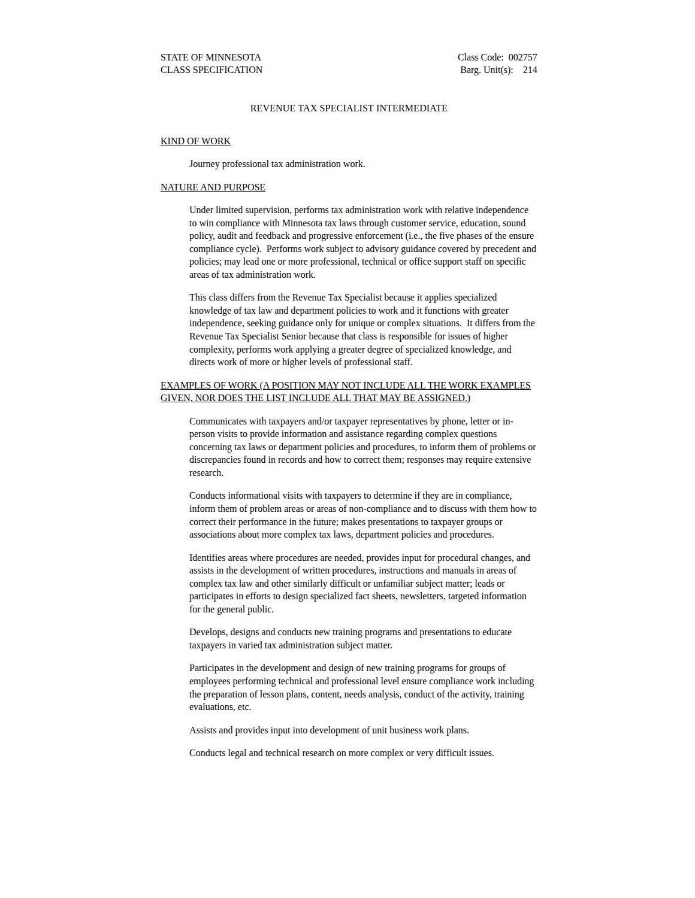| STATE OF MINNESOTA | Class Code: 002757 |
| CLASS SPECIFICATION | Barg. Unit(s): 214 |
REVENUE TAX SPECIALIST INTERMEDIATE
Kind of Work
Journey professional tax administration work.
Nature and Purpose
Under limited supervision, performs tax administration work with relative independence to win compliance with Minnesota tax laws through customer service, education, sound policy, audit and feedback and progressive enforcement (i.e., the five phases of the ensure compliance cycle). Performs work subject to advisory guidance covered by precedent and policies; may lead one or more professional, technical or office support staff on specific areas of tax administration work.
This class differs from the Revenue Tax Specialist because it applies specialized knowledge of tax law and department policies to work and it functions with greater independence, seeking guidance only for unique or complex situations. It differs from the Revenue Tax Specialist Senior because that class is responsible for issues of higher complexity, performs work applying a greater degree of specialized knowledge, and directs work of more or higher levels of professional staff.
Examples of Work (A position may not include all the work examples given, nor does the list include all that may be assigned.)
Communicates with taxpayers and/or taxpayer representatives by phone, letter or in-person visits to provide information and assistance regarding complex questions concerning tax laws or department policies and procedures, to inform them of problems or discrepancies found in records and how to correct them; responses may require extensive research.
Conducts informational visits with taxpayers to determine if they are in compliance, inform them of problem areas or areas of non-compliance and to discuss with them how to correct their performance in the future; makes presentations to taxpayer groups or associations about more complex tax laws, department policies and procedures.
Identifies areas where procedures are needed, provides input for procedural changes, and assists in the development of written procedures, instructions and manuals in areas of complex tax law and other similarly difficult or unfamiliar subject matter; leads or participates in efforts to design specialized fact sheets, newsletters, targeted information for the general public.
Develops, designs and conducts new training programs and presentations to educate taxpayers in varied tax administration subject matter.
Participates in the development and design of new training programs for groups of employees performing technical and professional level ensure compliance work including the preparation of lesson plans, content, needs analysis, conduct of the activity, training evaluations, etc.
Assists and provides input into development of unit business work plans.
Conducts legal and technical research on more complex or very difficult issues.